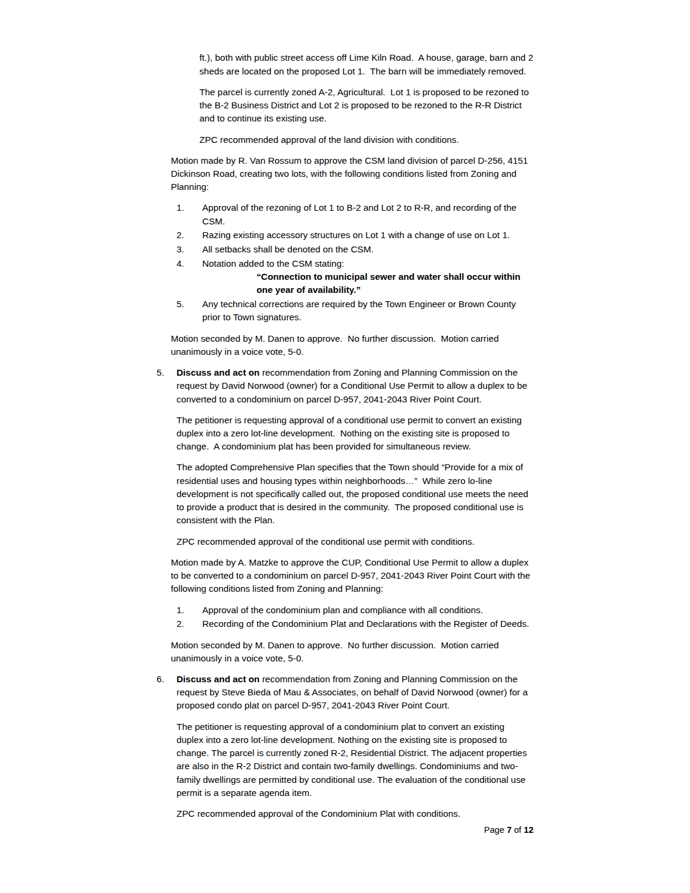ft.), both with public street access off Lime Kiln Road. A house, garage, barn and 2 sheds are located on the proposed Lot 1. The barn will be immediately removed.
The parcel is currently zoned A-2, Agricultural. Lot 1 is proposed to be rezoned to the B-2 Business District and Lot 2 is proposed to be rezoned to the R-R District and to continue its existing use.
ZPC recommended approval of the land division with conditions.
Motion made by R. Van Rossum to approve the CSM land division of parcel D-256, 4151 Dickinson Road, creating two lots, with the following conditions listed from Zoning and Planning:
1. Approval of the rezoning of Lot 1 to B-2 and Lot 2 to R-R, and recording of the CSM.
2. Razing existing accessory structures on Lot 1 with a change of use on Lot 1.
3. All setbacks shall be denoted on the CSM.
4. Notation added to the CSM stating:
“Connection to municipal sewer and water shall occur within one year of availability.”
5. Any technical corrections are required by the Town Engineer or Brown County prior to Town signatures.
Motion seconded by M. Danen to approve. No further discussion. Motion carried unanimously in a voice vote, 5-0.
5.
Discuss and act on recommendation from Zoning and Planning Commission on the request by David Norwood (owner) for a Conditional Use Permit to allow a duplex to be converted to a condominium on parcel D-957, 2041-2043 River Point Court.
The petitioner is requesting approval of a conditional use permit to convert an existing duplex into a zero lot-line development. Nothing on the existing site is proposed to change. A condominium plat has been provided for simultaneous review.
The adopted Comprehensive Plan specifies that the Town should “Provide for a mix of residential uses and housing types within neighborhoods…” While zero lo-line development is not specifically called out, the proposed conditional use meets the need to provide a product that is desired in the community. The proposed conditional use is consistent with the Plan.
ZPC recommended approval of the conditional use permit with conditions.
Motion made by A. Matzke to approve the CUP, Conditional Use Permit to allow a duplex to be converted to a condominium on parcel D-957, 2041-2043 River Point Court with the following conditions listed from Zoning and Planning:
1. Approval of the condominium plan and compliance with all conditions.
2. Recording of the Condominium Plat and Declarations with the Register of Deeds.
Motion seconded by M. Danen to approve. No further discussion. Motion carried unanimously in a voice vote, 5-0.
6.
Discuss and act on recommendation from Zoning and Planning Commission on the request by Steve Bieda of Mau & Associates, on behalf of David Norwood (owner) for a proposed condo plat on parcel D-957, 2041-2043 River Point Court.
The petitioner is requesting approval of a condominium plat to convert an existing duplex into a zero lot-line development. Nothing on the existing site is proposed to change. The parcel is currently zoned R-2, Residential District. The adjacent properties are also in the R-2 District and contain two-family dwellings. Condominiums and two-family dwellings are permitted by conditional use. The evaluation of the conditional use permit is a separate agenda item.
ZPC recommended approval of the Condominium Plat with conditions.
Page 7 of 12